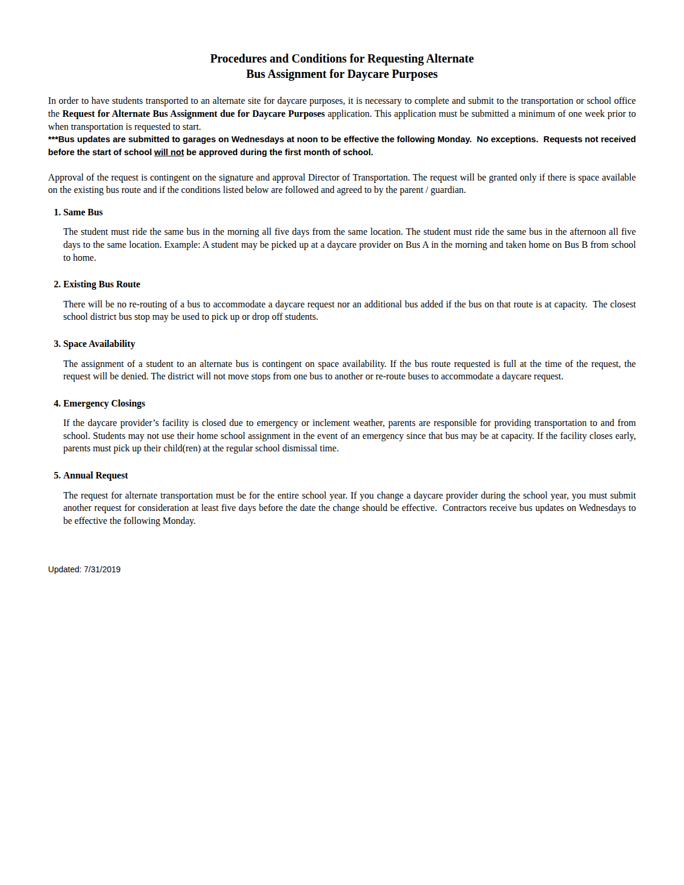Procedures and Conditions for Requesting Alternate
Bus Assignment for Daycare Purposes
In order to have students transported to an alternate site for daycare purposes, it is necessary to complete and submit to the transportation or school office the Request for Alternate Bus Assignment due for Daycare Purposes application. This application must be submitted a minimum of one week prior to when transportation is requested to start.
***Bus updates are submitted to garages on Wednesdays at noon to be effective the following Monday. No exceptions. Requests not received before the start of school will not be approved during the first month of school.
Approval of the request is contingent on the signature and approval Director of Transportation. The request will be granted only if there is space available on the existing bus route and if the conditions listed below are followed and agreed to by the parent / guardian.
Same Bus
The student must ride the same bus in the morning all five days from the same location. The student must ride the same bus in the afternoon all five days to the same location. Example: A student may be picked up at a daycare provider on Bus A in the morning and taken home on Bus B from school to home.
Existing Bus Route
There will be no re-routing of a bus to accommodate a daycare request nor an additional bus added if the bus on that route is at capacity. The closest school district bus stop may be used to pick up or drop off students.
Space Availability
The assignment of a student to an alternate bus is contingent on space availability. If the bus route requested is full at the time of the request, the request will be denied. The district will not move stops from one bus to another or re-route buses to accommodate a daycare request.
Emergency Closings
If the daycare provider’s facility is closed due to emergency or inclement weather, parents are responsible for providing transportation to and from school. Students may not use their home school assignment in the event of an emergency since that bus may be at capacity. If the facility closes early, parents must pick up their child(ren) at the regular school dismissal time.
Annual Request
The request for alternate transportation must be for the entire school year. If you change a daycare provider during the school year, you must submit another request for consideration at least five days before the date the change should be effective. Contractors receive bus updates on Wednesdays to be effective the following Monday.
Updated: 7/31/2019